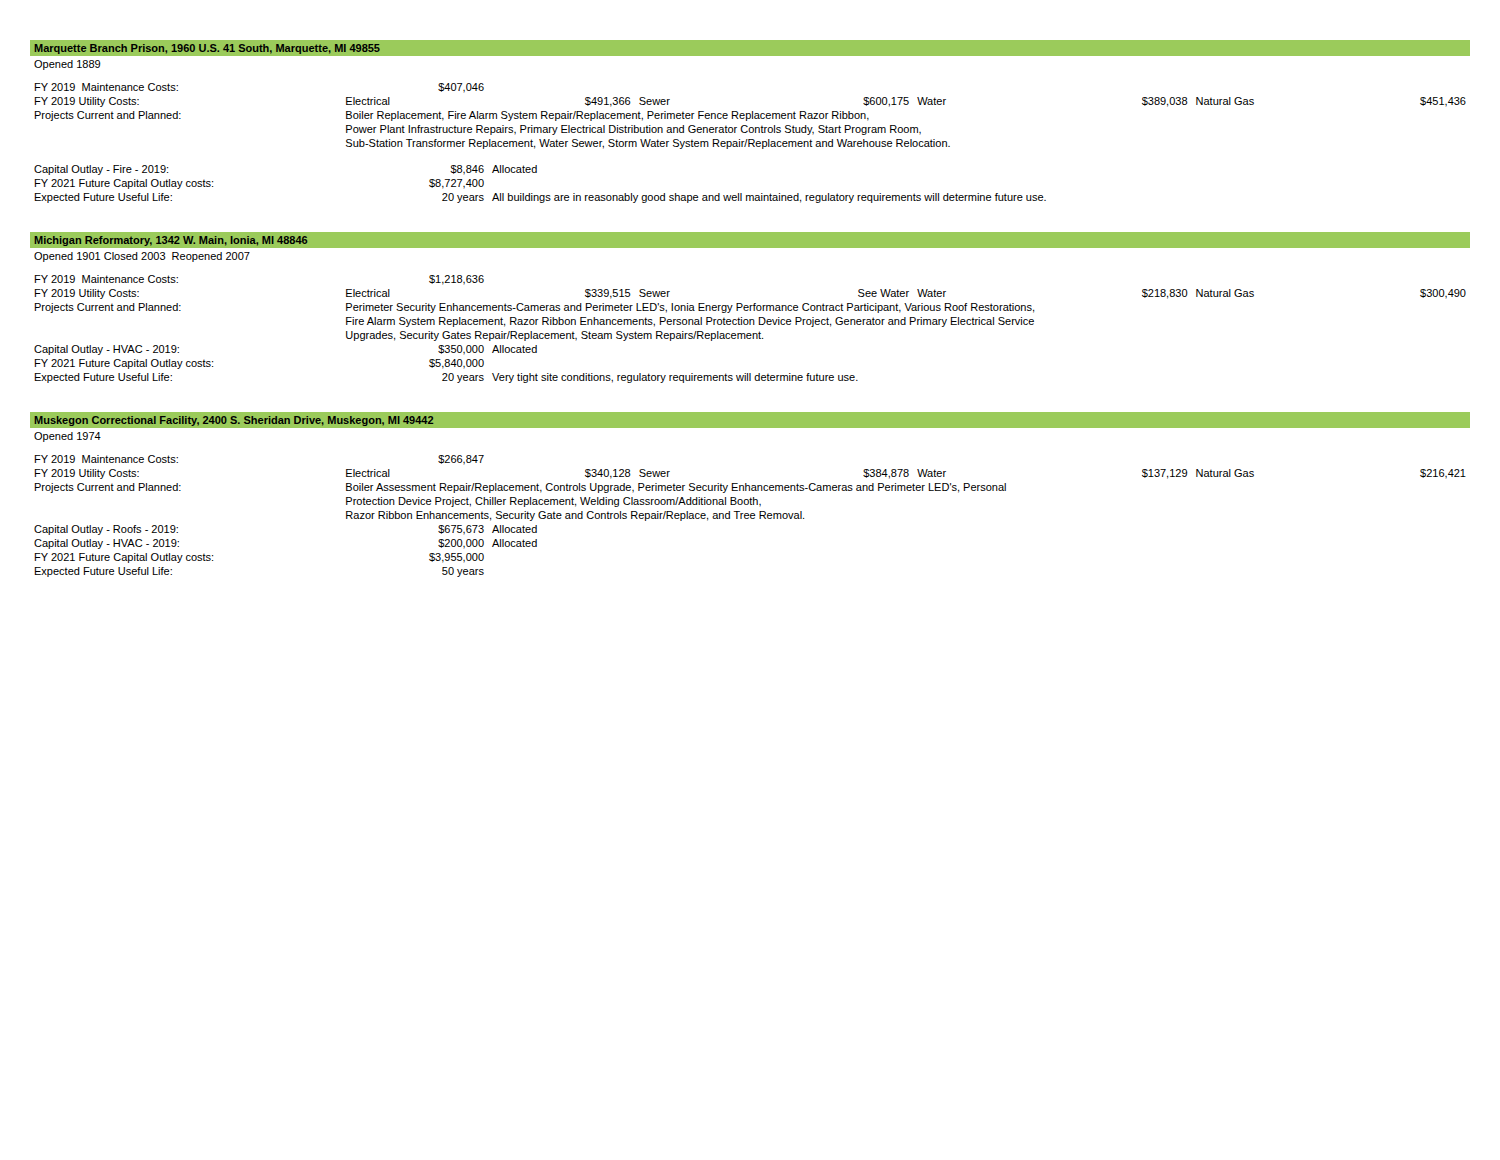Marquette Branch Prison, 1960 U.S. 41 South, Marquette, MI 49855
Opened 1889
| FY 2019 Maintenance Costs: | $407,046 | |
| FY 2019 Utility Costs: | Electrical | $491,366 | Sewer | $600,175 | Water | $389,038 | Natural Gas | $451,436 |
| Projects Current and Planned: | Boiler Replacement, Fire Alarm System Repair/Replacement, Perimeter Fence Replacement Razor Ribbon, |
| | Power Plant Infrastructure Repairs, Primary Electrical Distribution and Generator Controls Study, Start Program Room, |
| | Sub-Station Transformer Replacement, Water Sewer, Storm Water System Repair/Replacement and Warehouse Relocation. |
| Capital Outlay - Fire - 2019: | $8,846 | Allocated | |
| FY 2021 Future Capital Outlay costs: | $8,727,400 | |
| Expected Future Useful Life: | 20 years | All buildings are in reasonably good shape and well maintained, regulatory requirements will determine future use. |
Michigan Reformatory, 1342 W. Main, Ionia, MI 48846
Opened 1901 Closed 2003 Reopened 2007
| FY 2019 Maintenance Costs: | $1,218,636 | |
| FY 2019 Utility Costs: | Electrical | $339,515 | Sewer | See Water | Water | $218,830 | Natural Gas | $300,490 |
| Projects Current and Planned: | Perimeter Security Enhancements-Cameras and Perimeter LED's, Ionia Energy Performance Contract Participant, Various Roof Restorations, |
| | Fire Alarm System Replacement, Razor Ribbon Enhancements, Personal Protection Device Project, Generator and Primary Electrical Service |
| | Upgrades, Security Gates Repair/Replacement, Steam System Repairs/Replacement. |
| Capital Outlay - HVAC - 2019: | $350,000 | Allocated | |
| FY 2021 Future Capital Outlay costs: | $5,840,000 | |
| Expected Future Useful Life: | 20 years | Very tight site conditions, regulatory requirements will determine future use. |
Muskegon Correctional Facility, 2400 S. Sheridan Drive, Muskegon, MI 49442
Opened 1974
| FY 2019 Maintenance Costs: | $266,847 | |
| FY 2019 Utility Costs: | Electrical | $340,128 | Sewer | $384,878 | Water | $137,129 | Natural Gas | $216,421 |
| Projects Current and Planned: | Boiler Assessment Repair/Replacement, Controls Upgrade, Perimeter Security Enhancements-Cameras and Perimeter LED's, Personal |
| | Protection Device Project, Chiller Replacement, Welding Classroom/Additional Booth, |
| | Razor Ribbon Enhancements, Security Gate and Controls Repair/Replace, and Tree Removal. |
| Capital Outlay - Roofs - 2019: | $675,673 | Allocated | |
| Capital Outlay - HVAC - 2019: | $200,000 | Allocated | |
| FY 2021 Future Capital Outlay costs: | $3,955,000 | |
| Expected Future Useful Life: | 50 years | |